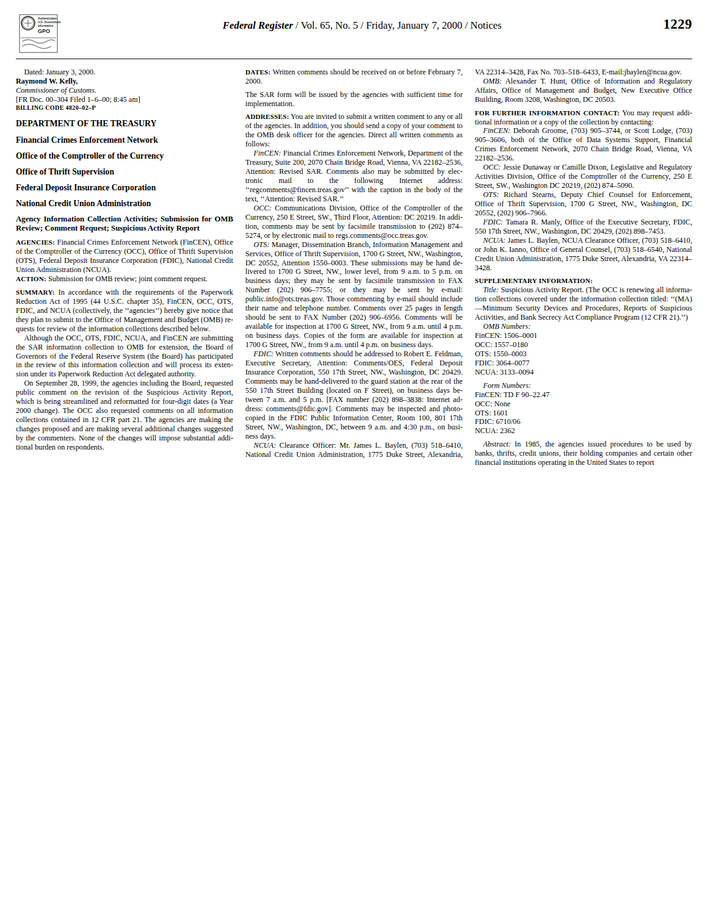Authenticated U.S. Government Information GPO
Federal Register / Vol. 65, No. 5 / Friday, January 7, 2000 / Notices
1229
Dated: January 3, 2000.
Raymond W. Kelly,
Commissioner of Customs.
[FR Doc. 00–304 Filed 1–6–00; 8:45 am]
BILLING CODE 4820–02–P
DEPARTMENT OF THE TREASURY
Financial Crimes Enforcement Network
Office of the Comptroller of the Currency
Office of Thrift Supervision
Federal Deposit Insurance Corporation
National Credit Union Administration
Agency Information Collection Activities; Submission for OMB Review; Comment Request; Suspicious Activity Report
AGENCIES: Financial Crimes Enforcement Network (FinCEN), Office of the Comptroller of the Currency (OCC), Office of Thrift Supervision (OTS), Federal Deposit Insurance Corporation (FDIC), National Credit Union Administration (NCUA).
ACTION: Submission for OMB review; joint comment request.
SUMMARY: In accordance with the requirements of the Paperwork Reduction Act of 1995 (44 U.S.C. chapter 35), FinCEN, OCC, OTS, FDIC, and NCUA (collectively, the ‘‘agencies’’) hereby give notice that they plan to submit to the Office of Management and Budget (OMB) requests for review of the information collections described below.
Although the OCC, OTS, FDIC, NCUA, and FinCEN are submitting the SAR information collection to OMB for extension, the Board of Governors of the Federal Reserve System (the Board) has participated in the review of this information collection and will process its extension under its Paperwork Reduction Act delegated authority.
On September 28, 1999, the agencies including the Board, requested public comment on the revision of the Suspicious Activity Report, which is being streamlined and reformatted for four-digit dates (a Year 2000 change). The OCC also requested comments on all information collections contained in 12 CFR part 21. The agencies are making the changes proposed and are making several additional changes suggested by the commenters. None of the changes will impose substantial additional burden on respondents.
DATES: Written comments should be received on or before February 7, 2000.
The SAR form will be issued by the agencies with sufficient time for implementation.
ADDRESSES: You are invited to submit a written comment to any or all of the agencies. In addition, you should send a copy of your comment to the OMB desk officer for the agencies. Direct all written comments as follows:
FinCEN: Financial Crimes Enforcement Network, Department of the Treasury, Suite 200, 2070 Chain Bridge Road, Vienna, VA 22182–2536, Attention: Revised SAR. Comments also may be submitted by electronic mail to the following Internet address: ‘‘regcomments@fincen.treas.gov’’ with the caption in the body of the text, ‘‘Attention: Revised SAR.’’
OCC: Communications Division, Office of the Comptroller of the Currency, 250 E Street, SW., Third Floor, Attention: DC 20219. In addition, comments may be sent by facsimile transmission to (202) 874–5274, or by electronic mail to regs.comments@occ.treas.gov.
OTS: Manager, Dissemination Branch, Information Management and Services, Office of Thrift Supervision, 1700 G Street, NW., Washington, DC 20552, Attention 1550–0003. These submissions may be hand delivered to 1700 G Street, NW., lower level, from 9 a.m. to 5 p.m. on business days; they may be sent by facsimile transmission to FAX Number (202) 906–7755; or they may be sent by e-mail: public.info@ots.treas.gov. Those commenting by e-mail should include their name and telephone number. Comments over 25 pages in length should be sent to FAX Number (202) 906–6956. Comments will be available for inspection at 1700 G Street, NW., from 9 a.m. until 4 p.m. on business days. Copies of the form are available for inspection at 1700 G Street, NW., from 9 a.m. until 4 p.m. on business days.
FDIC: Written comments should be addressed to Robert E. Feldman, Executive Secretary, Attention: Comments/OES, Federal Deposit Insurance Corporation, 550 17th Street, NW., Washington, DC 20429. Comments may be hand-delivered to the guard station at the rear of the 550 17th Street Building (located on F Street), on business days between 7 a.m. and 5 p.m. [FAX number (202) 898–3838: Internet address: comments@fdic.gov]. Comments may be inspected and photocopied in the FDIC Public Information Center, Room 100, 801 17th Street, NW., Washington, DC, between 9 a.m. and 4:30 p.m., on business days.
NCUA: Clearance Officer: Mr. James L. Baylen, (703) 518–6410, National Credit Union Administration, 1775 Duke Street, Alexandria, VA 22314–3428, Fax No. 703–518–6433, E-mail:jbaylen@ncua.gov.
OMB: Alexander T. Hunt, Office of Information and Regulatory Affairs, Office of Management and Budget, New Executive Office Building, Room 3208, Washington, DC 20503.
FOR FURTHER INFORMATION CONTACT: You may request additional information or a copy of the collection by contacting:
FinCEN: Deborah Groome, (703) 905–3744, or Scott Lodge, (703) 905–3606, both of the Office of Data Systems Support, Financial Crimes Enforcement Network, 2070 Chain Bridge Road, Vienna, VA 22182–2536.
OCC: Jessie Dunaway or Camille Dixon, Legislative and Regulatory Activities Division, Office of the Comptroller of the Currency, 250 E Street, SW., Washington DC 20219, (202) 874–5090.
OTS: Richard Stearns, Deputy Chief Counsel for Enforcement, Office of Thrift Supervision, 1700 G Street, NW., Washington, DC 20552, (202) 906–7966.
FDIC: Tamara R. Manly, Office of the Executive Secretary, FDIC, 550 17th Street, NW., Washington, DC 20429, (202) 898–7453.
NCUA: James L. Baylen, NCUA Clearance Officer, (703) 518–6410, or John K. Ianno, Office of General Counsel, (703) 518–6540, National Credit Union Administration, 1775 Duke Street, Alexandria, VA 22314–3428.
SUPPLEMENTARY INFORMATION:
Title: Suspicious Activity Report. (The OCC is renewing all information collections covered under the information collection titled: ‘‘(MA)—Minimum Security Devices and Procedures, Reports of Suspicious Activities, and Bank Secrecy Act Compliance Program (12 CFR 21).’’)
OMB Numbers:
FinCEN: 1506–0001
OCC: 1557–0180
OTS: 1550–0003
FDIC: 3064–0077
NCUA: 3133–0094
Form Numbers:
FinCEN: TD F 90–22.47
OCC: None
OTS: 1601
FDIC: 6710/06
NCUA: 2362
Abstract: In 1985, the agencies issued procedures to be used by banks, thrifts, credit unions, their holding companies and certain other financial institutions operating in the United States to report